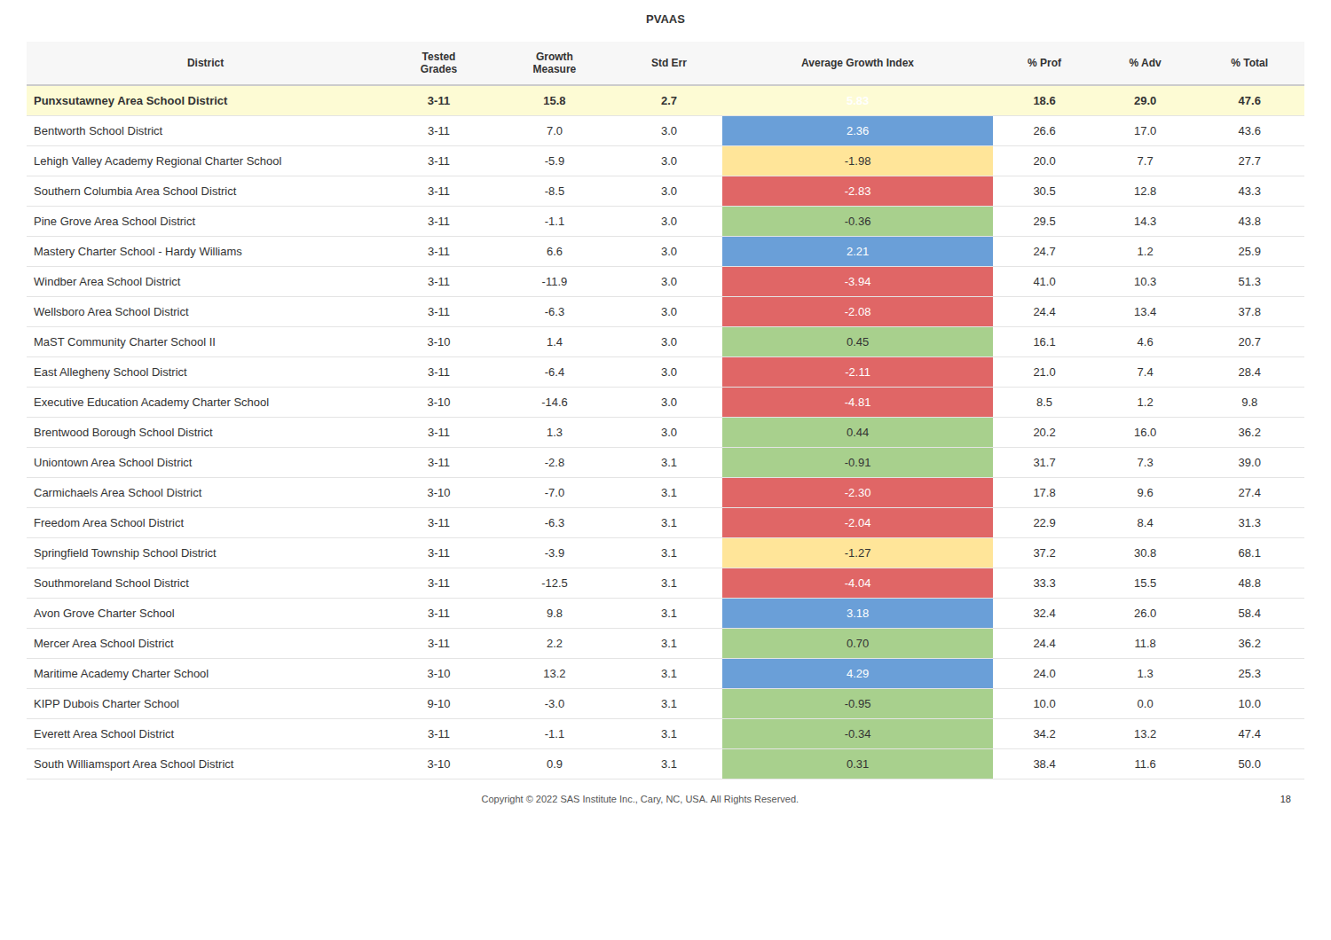PVAAS
| District | Tested Grades | Growth Measure | Std Err | Average Growth Index | % Prof | % Adv | % Total |
| --- | --- | --- | --- | --- | --- | --- | --- |
| Punxsutawney Area School District | 3-11 | 15.8 | 2.7 | 5.83 | 18.6 | 29.0 | 47.6 |
| Bentworth School District | 3-11 | 7.0 | 3.0 | 2.36 | 26.6 | 17.0 | 43.6 |
| Lehigh Valley Academy Regional Charter School | 3-11 | -5.9 | 3.0 | -1.98 | 20.0 | 7.7 | 27.7 |
| Southern Columbia Area School District | 3-11 | -8.5 | 3.0 | -2.83 | 30.5 | 12.8 | 43.3 |
| Pine Grove Area School District | 3-11 | -1.1 | 3.0 | -0.36 | 29.5 | 14.3 | 43.8 |
| Mastery Charter School - Hardy Williams | 3-11 | 6.6 | 3.0 | 2.21 | 24.7 | 1.2 | 25.9 |
| Windber Area School District | 3-11 | -11.9 | 3.0 | -3.94 | 41.0 | 10.3 | 51.3 |
| Wellsboro Area School District | 3-11 | -6.3 | 3.0 | -2.08 | 24.4 | 13.4 | 37.8 |
| MaST Community Charter School II | 3-10 | 1.4 | 3.0 | 0.45 | 16.1 | 4.6 | 20.7 |
| East Allegheny School District | 3-11 | -6.4 | 3.0 | -2.11 | 21.0 | 7.4 | 28.4 |
| Executive Education Academy Charter School | 3-10 | -14.6 | 3.0 | -4.81 | 8.5 | 1.2 | 9.8 |
| Brentwood Borough School District | 3-11 | 1.3 | 3.0 | 0.44 | 20.2 | 16.0 | 36.2 |
| Uniontown Area School District | 3-11 | -2.8 | 3.1 | -0.91 | 31.7 | 7.3 | 39.0 |
| Carmichaels Area School District | 3-10 | -7.0 | 3.1 | -2.30 | 17.8 | 9.6 | 27.4 |
| Freedom Area School District | 3-11 | -6.3 | 3.1 | -2.04 | 22.9 | 8.4 | 31.3 |
| Springfield Township School District | 3-11 | -3.9 | 3.1 | -1.27 | 37.2 | 30.8 | 68.1 |
| Southmoreland School District | 3-11 | -12.5 | 3.1 | -4.04 | 33.3 | 15.5 | 48.8 |
| Avon Grove Charter School | 3-11 | 9.8 | 3.1 | 3.18 | 32.4 | 26.0 | 58.4 |
| Mercer Area School District | 3-11 | 2.2 | 3.1 | 0.70 | 24.4 | 11.8 | 36.2 |
| Maritime Academy Charter School | 3-10 | 13.2 | 3.1 | 4.29 | 24.0 | 1.3 | 25.3 |
| KIPP Dubois Charter School | 9-10 | -3.0 | 3.1 | -0.95 | 10.0 | 0.0 | 10.0 |
| Everett Area School District | 3-11 | -1.1 | 3.1 | -0.34 | 34.2 | 13.2 | 47.4 |
| South Williamsport Area School District | 3-10 | 0.9 | 3.1 | 0.31 | 38.4 | 11.6 | 50.0 |
Copyright © 2022 SAS Institute Inc., Cary, NC, USA. All Rights Reserved. 18